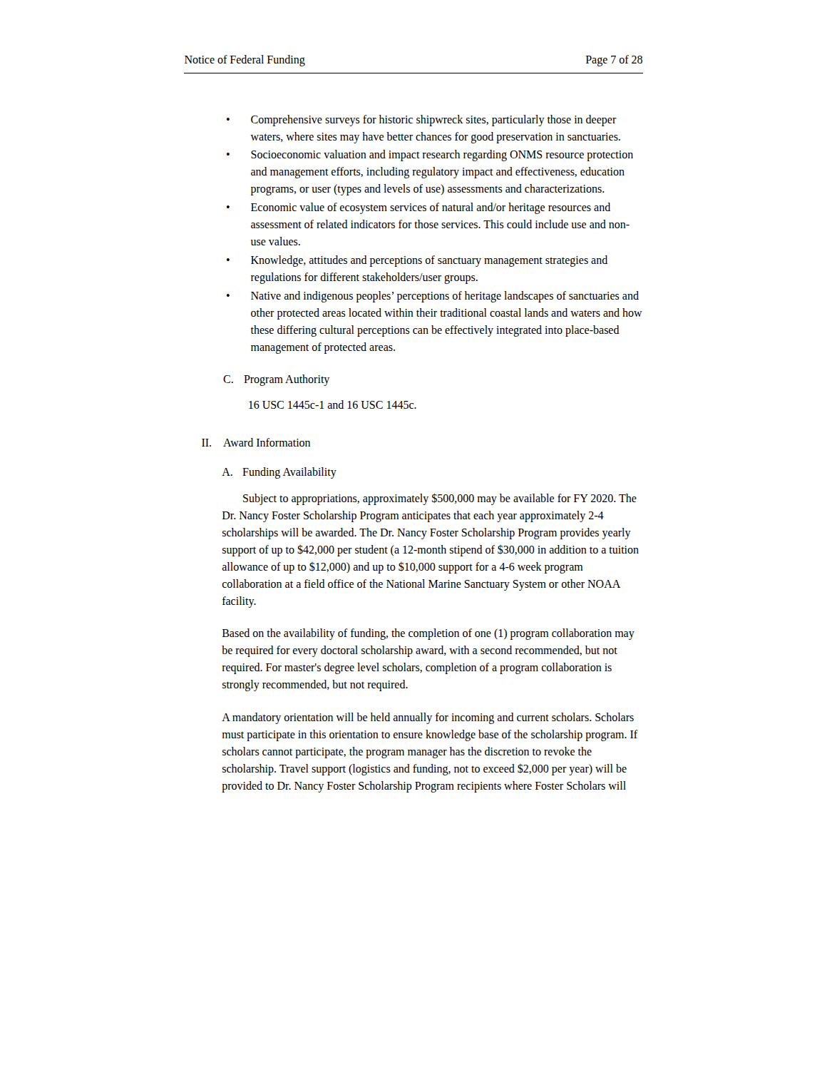Notice of Federal Funding
Page 7 of 28
Comprehensive surveys for historic shipwreck sites, particularly those in deeper waters, where sites may have better chances for good preservation in sanctuaries.
Socioeconomic valuation and impact research regarding ONMS resource protection and management efforts, including regulatory impact and effectiveness, education programs, or user (types and levels of use) assessments and characterizations.
Economic value of ecosystem services of natural and/or heritage resources and assessment of related indicators for those services. This could include use and non-use values.
Knowledge, attitudes and perceptions of sanctuary management strategies and regulations for different stakeholders/user groups.
Native and indigenous peoples’ perceptions of heritage landscapes of sanctuaries and other protected areas located within their traditional coastal lands and waters and how these differing cultural perceptions can be effectively integrated into place-based management of protected areas.
C. Program Authority
16 USC 1445c-1 and 16 USC 1445c.
II. Award Information
A. Funding Availability
Subject to appropriations, approximately $500,000 may be available for FY 2020. The Dr. Nancy Foster Scholarship Program anticipates that each year approximately 2-4 scholarships will be awarded. The Dr. Nancy Foster Scholarship Program provides yearly support of up to $42,000 per student (a 12-month stipend of $30,000 in addition to a tuition allowance of up to $12,000) and up to $10,000 support for a 4-6 week program collaboration at a field office of the National Marine Sanctuary System or other NOAA facility.
Based on the availability of funding, the completion of one (1) program collaboration may be required for every doctoral scholarship award, with a second recommended, but not required. For master's degree level scholars, completion of a program collaboration is strongly recommended, but not required.
A mandatory orientation will be held annually for incoming and current scholars. Scholars must participate in this orientation to ensure knowledge base of the scholarship program. If scholars cannot participate, the program manager has the discretion to revoke the scholarship. Travel support (logistics and funding, not to exceed $2,000 per year) will be provided to Dr. Nancy Foster Scholarship Program recipients where Foster Scholars will